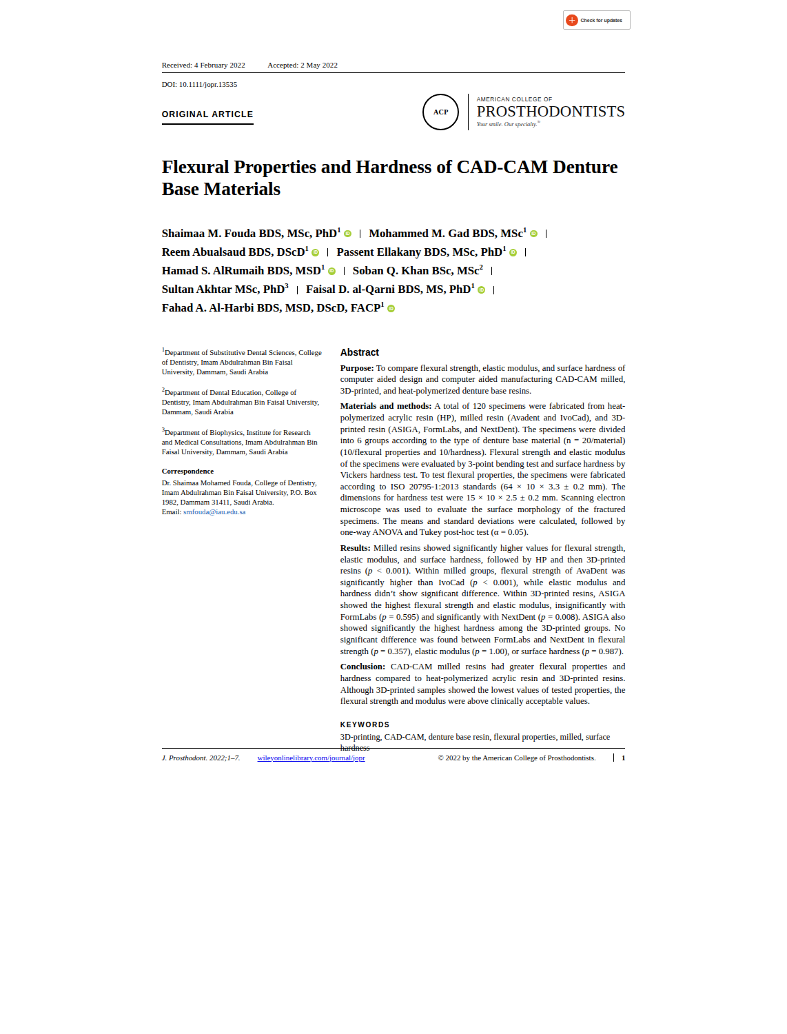Check for updates
Received: 4 February 2022 Accepted: 2 May 2022
DOI: 10.1111/jopr.13535
ORIGINAL ARTICLE
AMERICAN COLLEGE OF
PROSTHODONTISTS
Your smile. Our specialty.®
Flexural Properties and Hardness of CAD-CAM Denture Base Materials
Shaimaa M. Fouda BDS, MSc, PhD1 Mohammed M. Gad BDS, MSc1
Reem Abualsaud BDS, DScD1 Passent Ellakany BDS, MSc, PhD1
Hamad S. AlRumaih BDS, MSD1 Soban Q. Khan BSc, MSc2
Sultan Akhtar MSc, PhD3 Faisal D. al-Qarni BDS, MS, PhD1
Fahad A. Al-Harbi BDS, MSD, DScD, FACP1
1Department of Substitutive Dental Sciences, College of Dentistry, Imam Abdulrahman Bin Faisal University, Dammam, Saudi Arabia
2Department of Dental Education, College of Dentistry, Imam Abdulrahman Bin Faisal University, Dammam, Saudi Arabia
3Department of Biophysics, Institute for Research and Medical Consultations, Imam Abdulrahman Bin Faisal University, Dammam, Saudi Arabia
Correspondence
Dr. Shaimaa Mohamed Fouda, College of Dentistry, Imam Abdulrahman Bin Faisal University, P.O. Box 1982, Dammam 31411, Saudi Arabia.
Email: smfouda@iau.edu.sa
Abstract
Purpose: To compare flexural strength, elastic modulus, and surface hardness of computer aided design and computer aided manufacturing CAD-CAM milled, 3D-printed, and heat-polymerized denture base resins.
Materials and methods: A total of 120 specimens were fabricated from heat-polymerized acrylic resin (HP), milled resin (Avadent and IvoCad), and 3D-printed resin (ASIGA, FormLabs, and NextDent). The specimens were divided into 6 groups according to the type of denture base material (n = 20/material) (10/flexural properties and 10/hardness). Flexural strength and elastic modulus of the specimens were evaluated by 3-point bending test and surface hardness by Vickers hardness test. To test flexural properties, the specimens were fabricated according to ISO 20795-1:2013 standards (64 × 10 × 3.3 ± 0.2 mm). The dimensions for hardness test were 15 × 10 × 2.5 ± 0.2 mm. Scanning electron microscope was used to evaluate the surface morphology of the fractured specimens. The means and standard deviations were calculated, followed by one-way ANOVA and Tukey post-hoc test (α = 0.05).
Results: Milled resins showed significantly higher values for flexural strength, elastic modulus, and surface hardness, followed by HP and then 3D-printed resins (p < 0.001). Within milled groups, flexural strength of AvaDent was significantly higher than IvoCad (p < 0.001), while elastic modulus and hardness didn’t show significant difference. Within 3D-printed resins, ASIGA showed the highest flexural strength and elastic modulus, insignificantly with FormLabs (p = 0.595) and significantly with NextDent (p = 0.008). ASIGA also showed significantly the highest hardness among the 3D-printed groups. No significant difference was found between FormLabs and NextDent in flexural strength (p = 0.357), elastic modulus (p = 1.00), or surface hardness (p = 0.987).
Conclusion: CAD-CAM milled resins had greater flexural properties and hardness compared to heat-polymerized acrylic resin and 3D-printed resins. Although 3D-printed samples showed the lowest values of tested properties, the flexural strength and modulus were above clinically acceptable values.
KEYWORDS
3D-printing, CAD-CAM, denture base resin, flexural properties, milled, surface hardness
J. Prosthodont. 2022;1–7.
wileyonlinelibrary.com/journal/jopr
© 2022 by the American College of Prosthodontists.
1